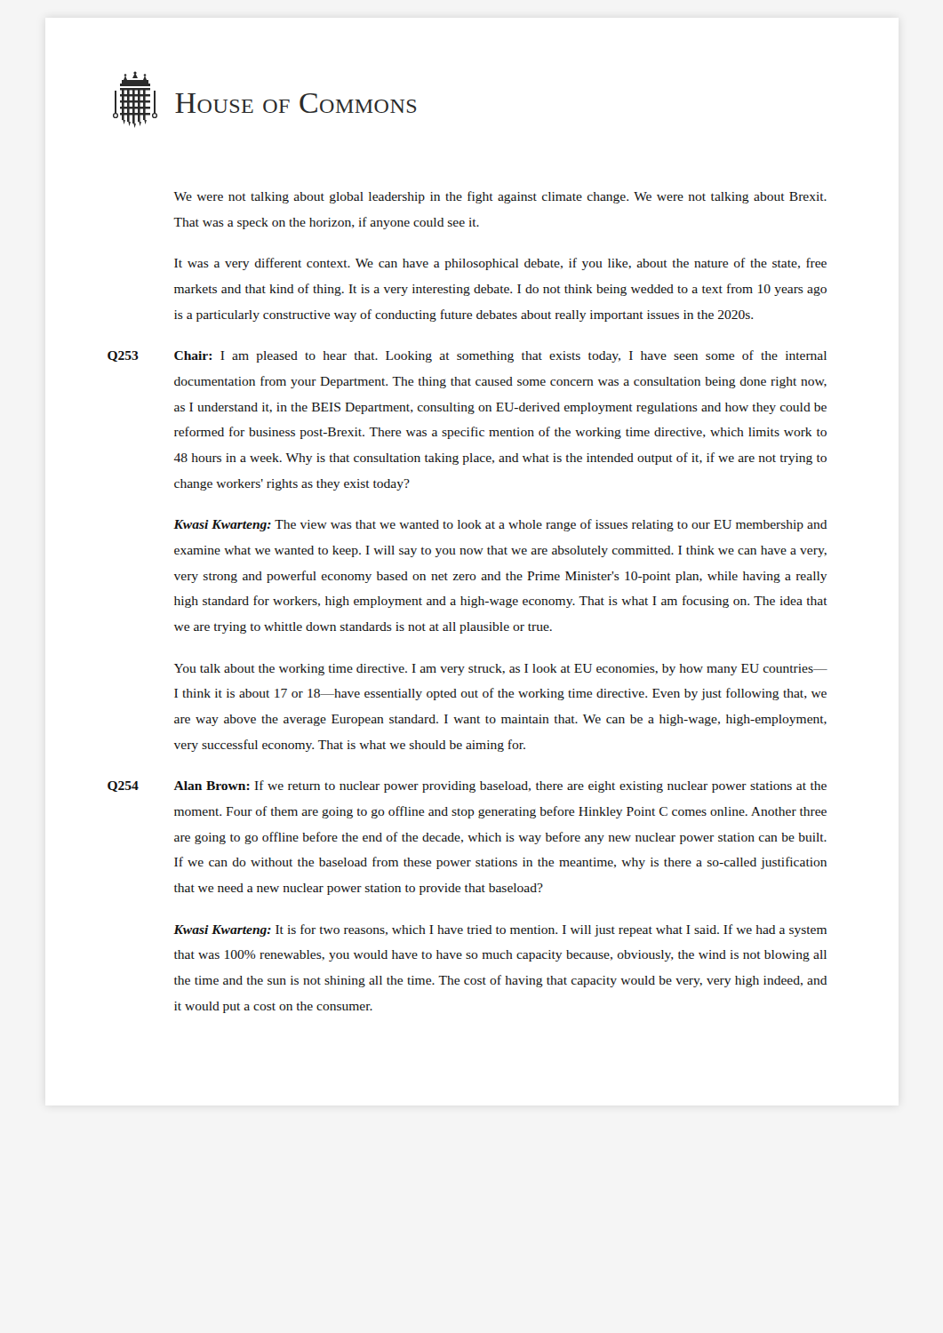House of Commons
We were not talking about global leadership in the fight against climate change. We were not talking about Brexit. That was a speck on the horizon, if anyone could see it.
It was a very different context. We can have a philosophical debate, if you like, about the nature of the state, free markets and that kind of thing. It is a very interesting debate. I do not think being wedded to a text from 10 years ago is a particularly constructive way of conducting future debates about really important issues in the 2020s.
Q253
Chair: I am pleased to hear that. Looking at something that exists today, I have seen some of the internal documentation from your Department. The thing that caused some concern was a consultation being done right now, as I understand it, in the BEIS Department, consulting on EU-derived employment regulations and how they could be reformed for business post-Brexit. There was a specific mention of the working time directive, which limits work to 48 hours in a week. Why is that consultation taking place, and what is the intended output of it, if we are not trying to change workers' rights as they exist today?
Kwasi Kwarteng: The view was that we wanted to look at a whole range of issues relating to our EU membership and examine what we wanted to keep. I will say to you now that we are absolutely committed. I think we can have a very, very strong and powerful economy based on net zero and the Prime Minister's 10-point plan, while having a really high standard for workers, high employment and a high-wage economy. That is what I am focusing on. The idea that we are trying to whittle down standards is not at all plausible or true.
You talk about the working time directive. I am very struck, as I look at EU economies, by how many EU countries—I think it is about 17 or 18—have essentially opted out of the working time directive. Even by just following that, we are way above the average European standard. I want to maintain that. We can be a high-wage, high-employment, very successful economy. That is what we should be aiming for.
Q254
Alan Brown: If we return to nuclear power providing baseload, there are eight existing nuclear power stations at the moment. Four of them are going to go offline and stop generating before Hinkley Point C comes online. Another three are going to go offline before the end of the decade, which is way before any new nuclear power station can be built. If we can do without the baseload from these power stations in the meantime, why is there a so-called justification that we need a new nuclear power station to provide that baseload?
Kwasi Kwarteng: It is for two reasons, which I have tried to mention. I will just repeat what I said. If we had a system that was 100% renewables, you would have to have so much capacity because, obviously, the wind is not blowing all the time and the sun is not shining all the time. The cost of having that capacity would be very, very high indeed, and it would put a cost on the consumer.